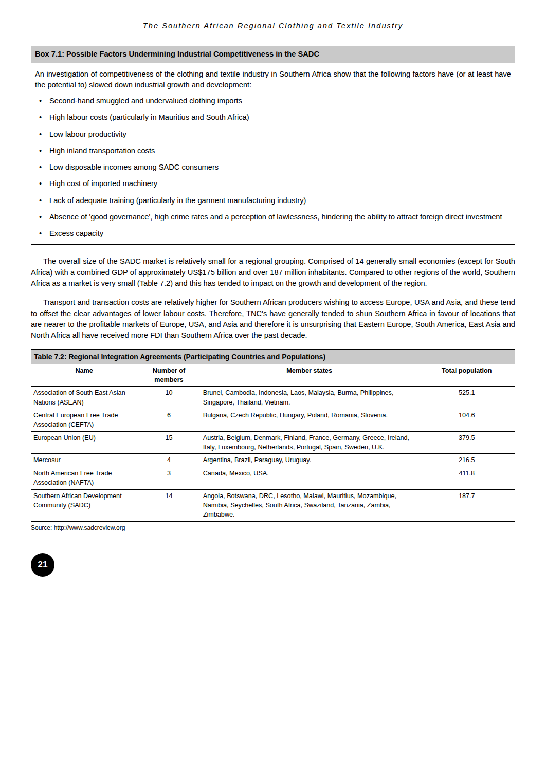The Southern African Regional Clothing and Textile Industry
Box 7.1: Possible Factors Undermining Industrial Competitiveness in the SADC
An investigation of competitiveness of the clothing and textile industry in Southern Africa show that the following factors have (or at least have the potential to) slowed down industrial growth and development:
Second-hand smuggled and undervalued clothing imports
High labour costs (particularly in Mauritius and South Africa)
Low labour productivity
High inland transportation costs
Low disposable incomes among SADC consumers
High cost of imported machinery
Lack of adequate training (particularly in the garment manufacturing industry)
Absence of 'good governance', high crime rates and a perception of lawlessness, hindering the ability to attract foreign direct investment
Excess capacity
The overall size of the SADC market is relatively small for a regional grouping. Comprised of 14 generally small economies (except for South Africa) with a combined GDP of approximately US$175 billion and over 187 million inhabitants. Compared to other regions of the world, Southern Africa as a market is very small (Table 7.2) and this has tended to impact on the growth and development of the region.
Transport and transaction costs are relatively higher for Southern African producers wishing to access Europe, USA and Asia, and these tend to offset the clear advantages of lower labour costs. Therefore, TNC's have generally tended to shun Southern Africa in favour of locations that are nearer to the profitable markets of Europe, USA, and Asia and therefore it is unsurprising that Eastern Europe, South America, East Asia and North Africa all have received more FDI than Southern Africa over the past decade.
Table 7.2: Regional Integration Agreements (Participating Countries and Populations)
| Name | Number of members | Member states | Total population |
| --- | --- | --- | --- |
| Association of South East Asian Nations (ASEAN) | 10 | Brunei, Cambodia, Indonesia, Laos, Malaysia, Burma, Philippines, Singapore, Thailand, Vietnam. | 525.1 |
| Central European Free Trade Association (CEFTA) | 6 | Bulgaria, Czech Republic, Hungary, Poland, Romania, Slovenia. | 104.6 |
| European Union (EU) | 15 | Austria, Belgium, Denmark, Finland, France, Germany, Greece, Ireland, Italy, Luxembourg, Netherlands, Portugal, Spain, Sweden, U.K. | 379.5 |
| Mercosur | 4 | Argentina, Brazil, Paraguay, Uruguay. | 216.5 |
| North American Free Trade Association (NAFTA) | 3 | Canada, Mexico, USA. | 411.8 |
| Southern African Development Community (SADC) | 14 | Angola, Botswana, DRC, Lesotho, Malawi, Mauritius, Mozambique, Namibia, Seychelles, South Africa, Swaziland, Tanzania, Zambia, Zimbabwe. | 187.7 |
Source: http://www.sadcreview.org
21